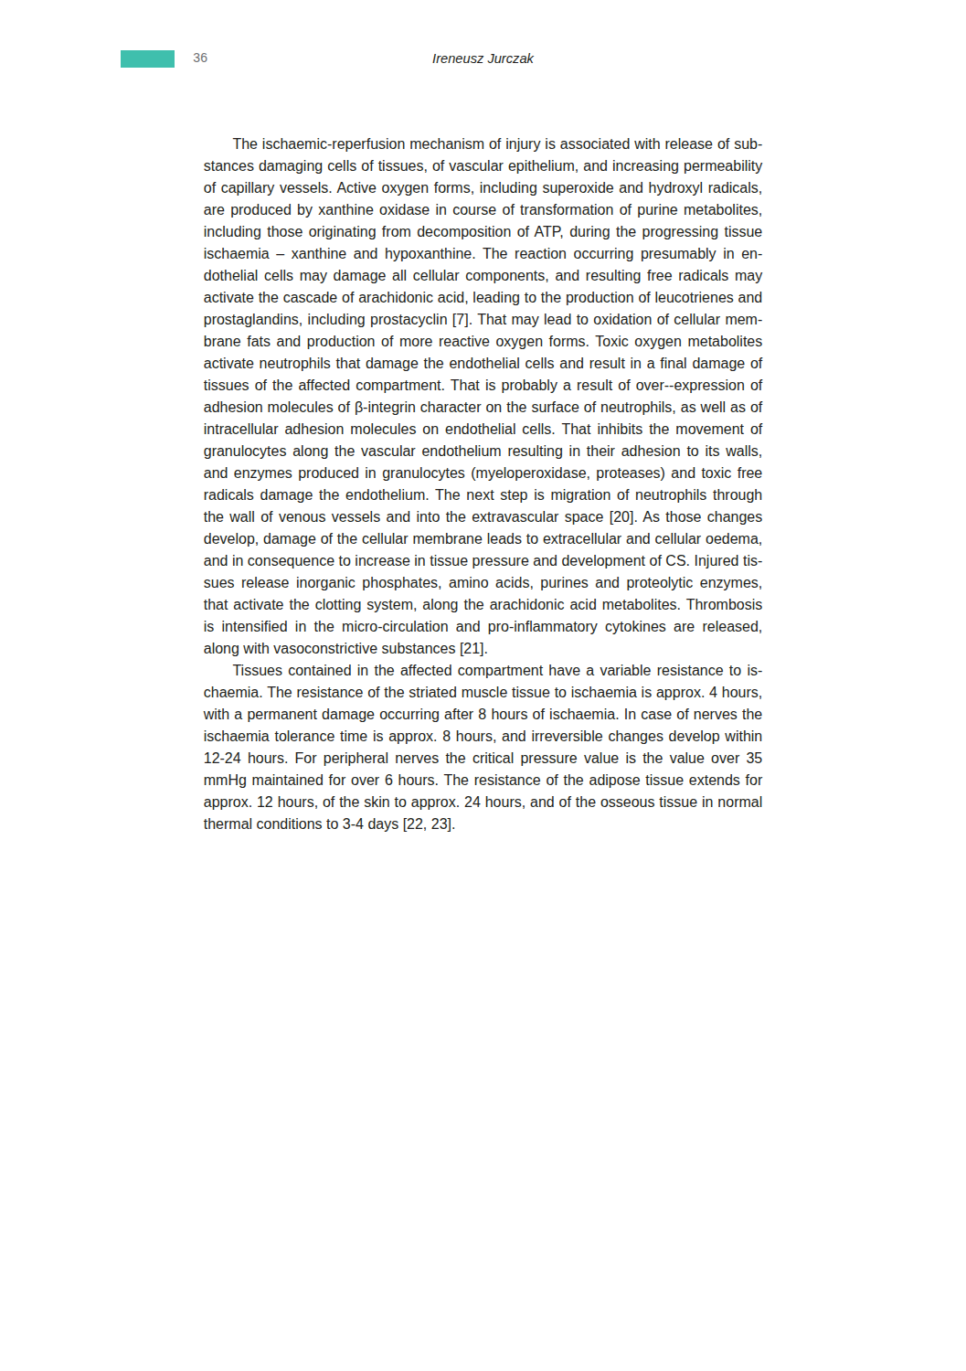36
Ireneusz Jurczak
The ischaemic-reperfusion mechanism of injury is associated with release of substances damaging cells of tissues, of vascular epithelium, and increasing permeability of capillary vessels. Active oxygen forms, including superoxide and hydroxyl radicals, are produced by xanthine oxidase in course of transformation of purine metabolites, including those originating from decomposition of ATP, during the progressing tissue ischaemia – xanthine and hypoxanthine. The reaction occurring presumably in endothelial cells may damage all cellular components, and resulting free radicals may activate the cascade of arachidonic acid, leading to the production of leucotrienes and prostaglandins, including prostacyclin [7]. That may lead to oxidation of cellular membrane fats and production of more reactive oxygen forms. Toxic oxygen metabolites activate neutrophils that damage the endothelial cells and result in a final damage of tissues of the affected compartment. That is probably a result of over-⁠-expression of adhesion molecules of β-integrin character on the surface of neutrophils, as well as of intracellular adhesion molecules on endothelial cells. That inhibits the movement of granulocytes along the vascular endothelium resulting in their adhesion to its walls, and enzymes produced in granulocytes (myeloperoxidase, proteases) and toxic free radicals damage the endothelium. The next step is migration of neutrophils through the wall of venous vessels and into the extravascular space [20]. As those changes develop, damage of the cellular membrane leads to extracellular and cellular oedema, and in consequence to increase in tissue pressure and development of CS. Injured tissues release inorganic phosphates, amino acids, purines and proteolytic enzymes, that activate the clotting system, along the arachidonic acid metabolites. Thrombosis is intensified in the micro-circulation and pro-inflammatory cytokines are released, along with vasoconstrictive substances [21].
Tissues contained in the affected compartment have a variable resistance to ischaemia. The resistance of the striated muscle tissue to ischaemia is approx. 4 hours, with a permanent damage occurring after 8 hours of ischaemia. In case of nerves the ischaemia tolerance time is approx. 8 hours, and irreversible changes develop within 12-24 hours. For peripheral nerves the critical pressure value is the value over 35 mmHg maintained for over 6 hours. The resistance of the adipose tissue extends for approx. 12 hours, of the skin to approx. 24 hours, and of the osseous tissue in normal thermal conditions to 3-4 days [22, 23].